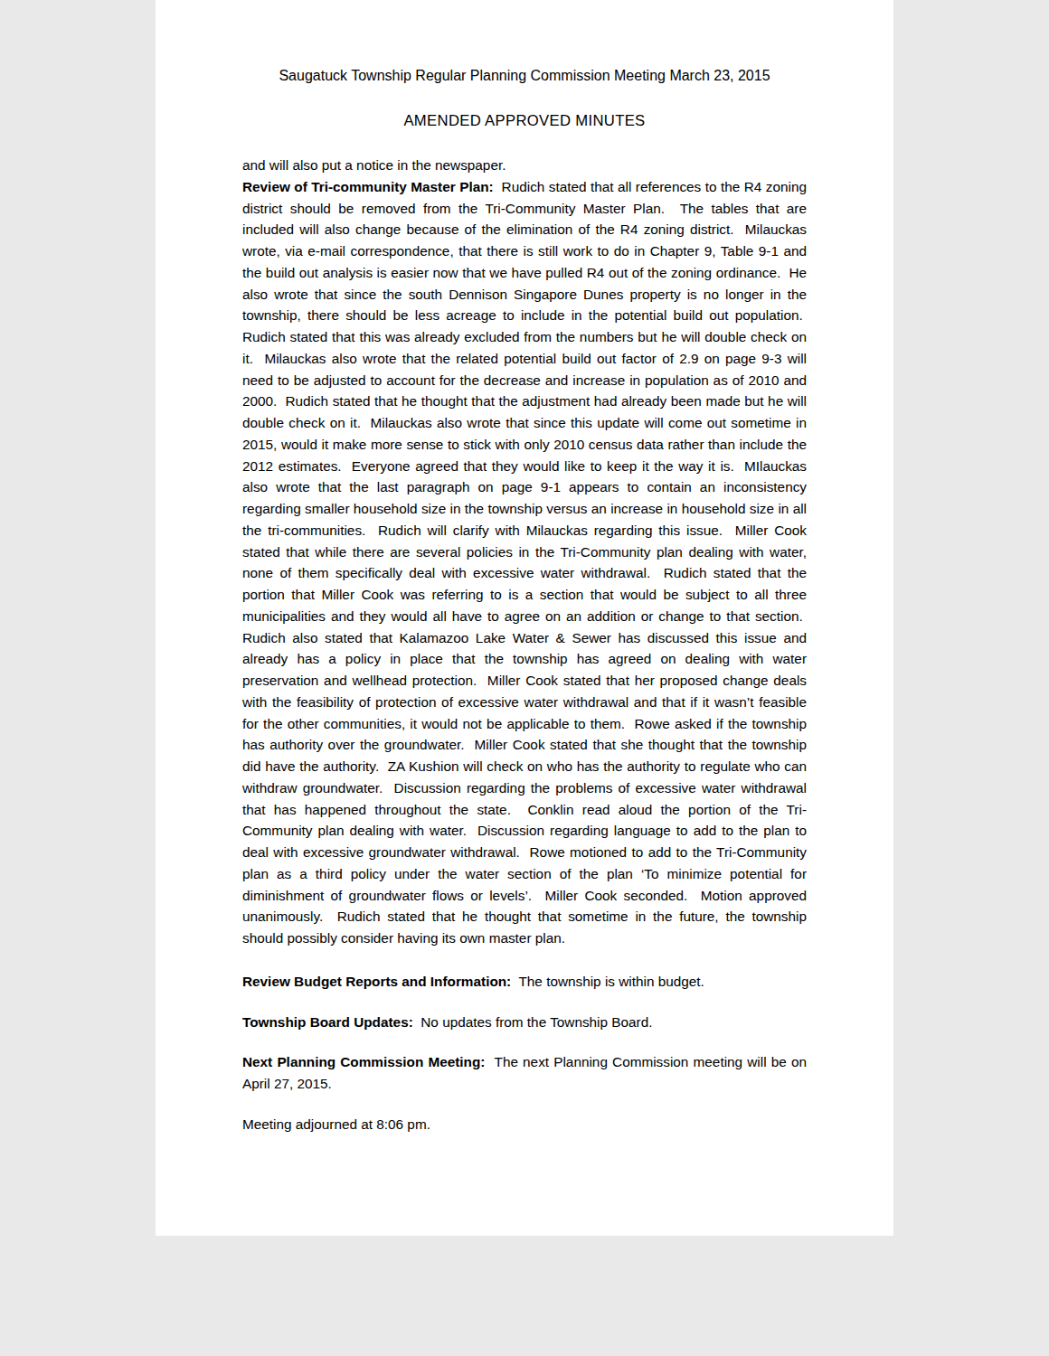Saugatuck Township Regular Planning Commission Meeting March 23, 2015
AMENDED APPROVED MINUTES
and will also put a notice in the newspaper.
Review of Tri-community Master Plan: Rudich stated that all references to the R4 zoning district should be removed from the Tri-Community Master Plan. The tables that are included will also change because of the elimination of the R4 zoning district. Milauckas wrote, via e-mail correspondence, that there is still work to do in Chapter 9, Table 9-1 and the build out analysis is easier now that we have pulled R4 out of the zoning ordinance. He also wrote that since the south Dennison Singapore Dunes property is no longer in the township, there should be less acreage to include in the potential build out population. Rudich stated that this was already excluded from the numbers but he will double check on it. Milauckas also wrote that the related potential build out factor of 2.9 on page 9-3 will need to be adjusted to account for the decrease and increase in population as of 2010 and 2000. Rudich stated that he thought that the adjustment had already been made but he will double check on it. Milauckas also wrote that since this update will come out sometime in 2015, would it make more sense to stick with only 2010 census data rather than include the 2012 estimates. Everyone agreed that they would like to keep it the way it is. MIlauckas also wrote that the last paragraph on page 9-1 appears to contain an inconsistency regarding smaller household size in the township versus an increase in household size in all the tri-communities. Rudich will clarify with Milauckas regarding this issue. Miller Cook stated that while there are several policies in the Tri-Community plan dealing with water, none of them specifically deal with excessive water withdrawal. Rudich stated that the portion that Miller Cook was referring to is a section that would be subject to all three municipalities and they would all have to agree on an addition or change to that section. Rudich also stated that Kalamazoo Lake Water & Sewer has discussed this issue and already has a policy in place that the township has agreed on dealing with water preservation and wellhead protection. Miller Cook stated that her proposed change deals with the feasibility of protection of excessive water withdrawal and that if it wasn’t feasible for the other communities, it would not be applicable to them. Rowe asked if the township has authority over the groundwater. Miller Cook stated that she thought that the township did have the authority. ZA Kushion will check on who has the authority to regulate who can withdraw groundwater. Discussion regarding the problems of excessive water withdrawal that has happened throughout the state. Conklin read aloud the portion of the Tri-Community plan dealing with water. Discussion regarding language to add to the plan to deal with excessive groundwater withdrawal. Rowe motioned to add to the Tri-Community plan as a third policy under the water section of the plan ‘To minimize potential for diminishment of groundwater flows or levels’. Miller Cook seconded. Motion approved unanimously. Rudich stated that he thought that sometime in the future, the township should possibly consider having its own master plan.
Review Budget Reports and Information: The township is within budget.
Township Board Updates: No updates from the Township Board.
Next Planning Commission Meeting: The next Planning Commission meeting will be on April 27, 2015.
Meeting adjourned at 8:06 pm.